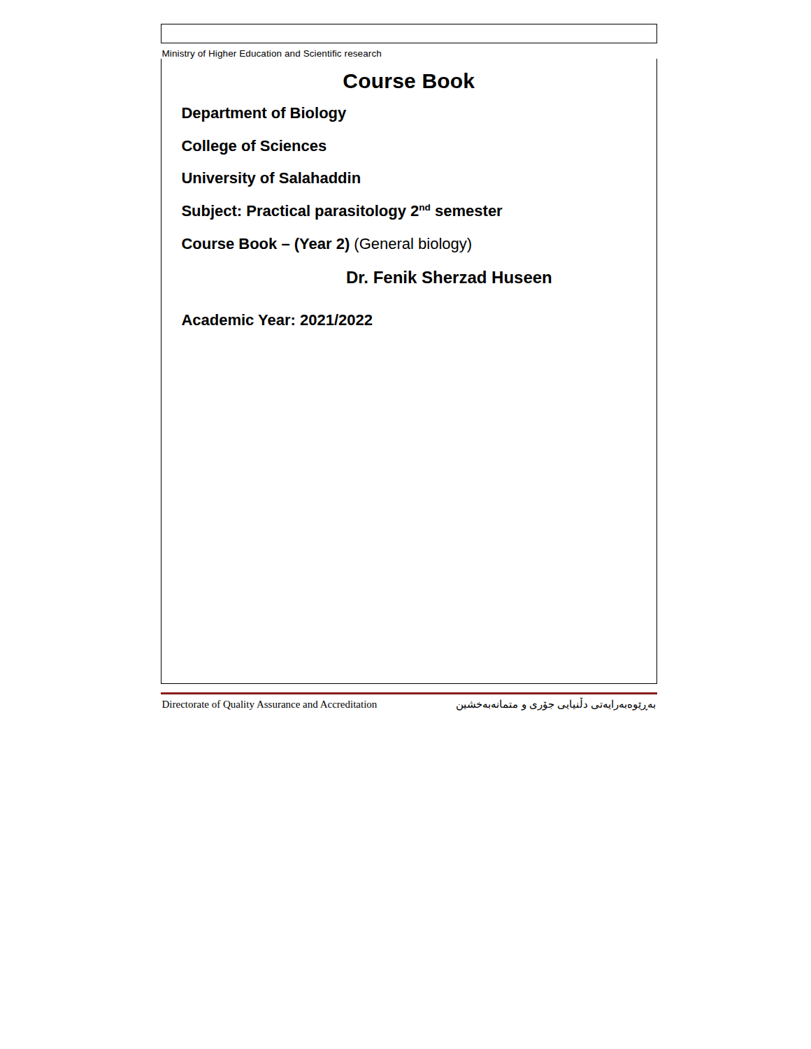Ministry of Higher Education and Scientific research
Course Book
Department of Biology
College of Sciences
University of Salahaddin
Subject: Practical parasitology 2nd semester
Course Book – (Year 2) (General biology)
Dr. Fenik Sherzad Huseen
Academic Year: 2021/2022
Directorate of Quality Assurance and Accreditation
به‌ڕێوه‌به‌رایه‌تی دڵنیایی جۆری و متمانه‌به‌خشین